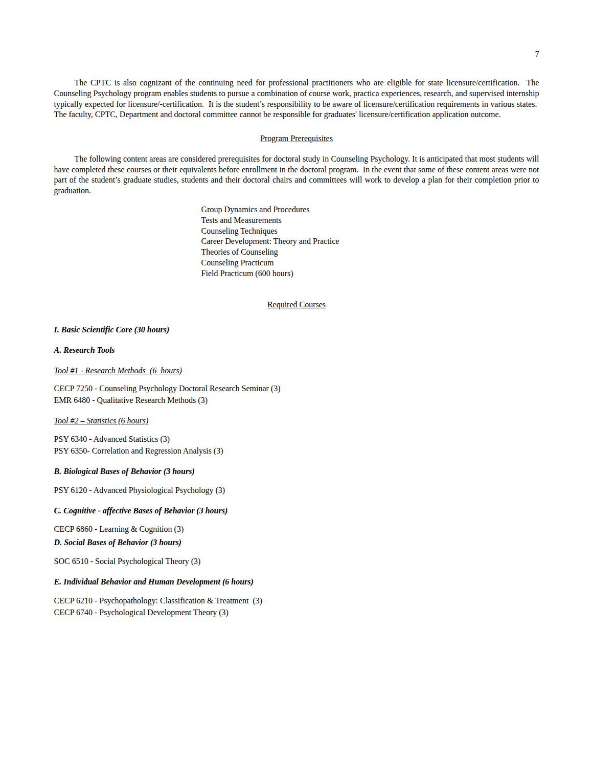7
The CPTC is also cognizant of the continuing need for professional practitioners who are eligible for state licensure/certification. The Counseling Psychology program enables students to pursue a combination of course work, practica experiences, research, and supervised internship typically expected for licensure/-certification. It is the student’s responsibility to be aware of licensure/certification requirements in various states. The faculty, CPTC, Department and doctoral committee cannot be responsible for graduates' licensure/certification application outcome.
Program Prerequisites
The following content areas are considered prerequisites for doctoral study in Counseling Psychology. It is anticipated that most students will have completed these courses or their equivalents before enrollment in the doctoral program. In the event that some of these content areas were not part of the student’s graduate studies, students and their doctoral chairs and committees will work to develop a plan for their completion prior to graduation.
Group Dynamics and Procedures
Tests and Measurements
Counseling Techniques
Career Development: Theory and Practice
Theories of Counseling
Counseling Practicum
Field Practicum (600 hours)
Required Courses
I. Basic Scientific Core (30 hours)
A. Research Tools
Tool #1 - Research Methods (6 hours)
CECP 7250 - Counseling Psychology Doctoral Research Seminar (3)
EMR 6480 - Qualitative Research Methods (3)
Tool #2 – Statistics (6 hours)
PSY 6340 - Advanced Statistics (3)
PSY 6350- Correlation and Regression Analysis (3)
B. Biological Bases of Behavior (3 hours)
PSY 6120 - Advanced Physiological Psychology (3)
C. Cognitive - affective Bases of Behavior (3 hours)
CECP 6860 - Learning & Cognition (3)
D. Social Bases of Behavior (3 hours)
SOC 6510 - Social Psychological Theory (3)
E. Individual Behavior and Human Development (6 hours)
CECP 6210 - Psychopathology: Classification & Treatment (3)
CECP 6740 - Psychological Development Theory (3)